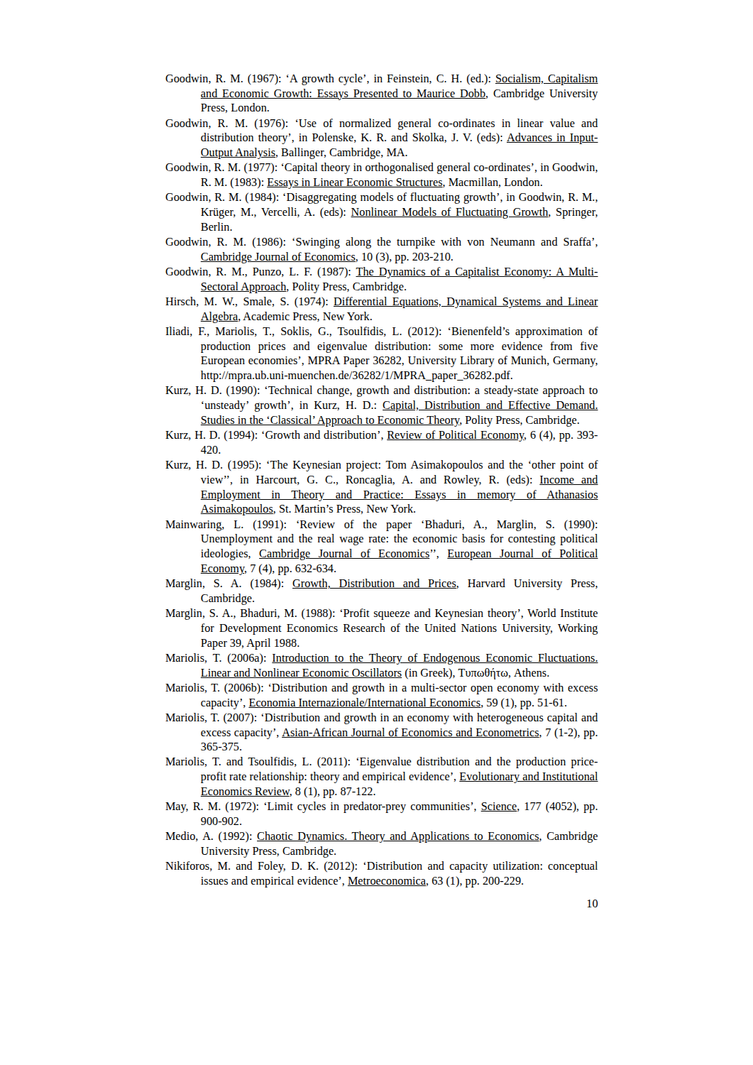Goodwin, R. M. (1967): ‘A growth cycle’, in Feinstein, C. H. (ed.): Socialism, Capitalism and Economic Growth: Essays Presented to Maurice Dobb, Cambridge University Press, London.
Goodwin, R. M. (1976): ‘Use of normalized general co-ordinates in linear value and distribution theory’, in Polenske, K. R. and Skolka, J. V. (eds): Advances in Input-Output Analysis, Ballinger, Cambridge, MA.
Goodwin, R. M. (1977): ‘Capital theory in orthogonalised general co-ordinates’, in Goodwin, R. M. (1983): Essays in Linear Economic Structures, Macmillan, London.
Goodwin, R. M. (1984): ‘Disaggregating models of fluctuating growth’, in Goodwin, R. M., Krüger, M., Vercelli, A. (eds): Nonlinear Models of Fluctuating Growth, Springer, Berlin.
Goodwin, R. M. (1986): ‘Swinging along the turnpike with von Neumann and Sraffa’, Cambridge Journal of Economics, 10 (3), pp. 203-210.
Goodwin, R. M., Punzo, L. F. (1987): The Dynamics of a Capitalist Economy: A Multi-Sectoral Approach, Polity Press, Cambridge.
Hirsch, M. W., Smale, S. (1974): Differential Equations, Dynamical Systems and Linear Algebra, Academic Press, New York.
Iliadi, F., Mariolis, T., Soklis, G., Tsoulfidis, L. (2012): ‘Bienenfeld’s approximation of production prices and eigenvalue distribution: some more evidence from five European economies’, MPRA Paper 36282, University Library of Munich, Germany, http://mpra.ub.uni-muenchen.de/36282/1/MPRA_paper_36282.pdf.
Kurz, H. D. (1990): ‘Technical change, growth and distribution: a steady-state approach to ‘unsteady’ growth’, in Kurz, H. D.: Capital, Distribution and Effective Demand. Studies in the ‘Classical’ Approach to Economic Theory, Polity Press, Cambridge.
Kurz, H. D. (1994): ‘Growth and distribution’, Review of Political Economy, 6 (4), pp. 393-420.
Kurz, H. D. (1995): ‘The Keynesian project: Tom Asimakopoulos and the ‘other point of view’’, in Harcourt, G. C., Roncaglia, A. and Rowley, R. (eds): Income and Employment in Theory and Practice: Essays in memory of Athanasios Asimakopoulos, St. Martin’s Press, New York.
Mainwaring, L. (1991): ‘Review of the paper ‘Bhaduri, A., Marglin, S. (1990): Unemployment and the real wage rate: the economic basis for contesting political ideologies, Cambridge Journal of Economics’’, European Journal of Political Economy, 7 (4), pp. 632-634.
Marglin, S. A. (1984): Growth, Distribution and Prices, Harvard University Press, Cambridge.
Marglin, S. A., Bhaduri, M. (1988): ‘Profit squeeze and Keynesian theory’, World Institute for Development Economics Research of the United Nations University, Working Paper 39, April 1988.
Mariolis, T. (2006a): Introduction to the Theory of Endogenous Economic Fluctuations. Linear and Nonlinear Economic Oscillators (in Greek), Τυπωθήτω, Athens.
Mariolis, T. (2006b): ‘Distribution and growth in a multi-sector open economy with excess capacity’, Economia Internazionale/International Economics, 59 (1), pp. 51-61.
Mariolis, T. (2007): ‘Distribution and growth in an economy with heterogeneous capital and excess capacity’, Asian-African Journal of Economics and Econometrics, 7 (1-2), pp. 365-375.
Mariolis, T. and Tsoulfidis, L. (2011): ‘Eigenvalue distribution and the production price-profit rate relationship: theory and empirical evidence’, Evolutionary and Institutional Economics Review, 8 (1), pp. 87-122.
May, R. M. (1972): ‘Limit cycles in predator-prey communities’, Science, 177 (4052), pp. 900-902.
Medio, A. (1992): Chaotic Dynamics. Theory and Applications to Economics, Cambridge University Press, Cambridge.
Nikiforos, M. and Foley, D. K. (2012): ‘Distribution and capacity utilization: conceptual issues and empirical evidence’, Metroeconomica, 63 (1), pp. 200-229.
10